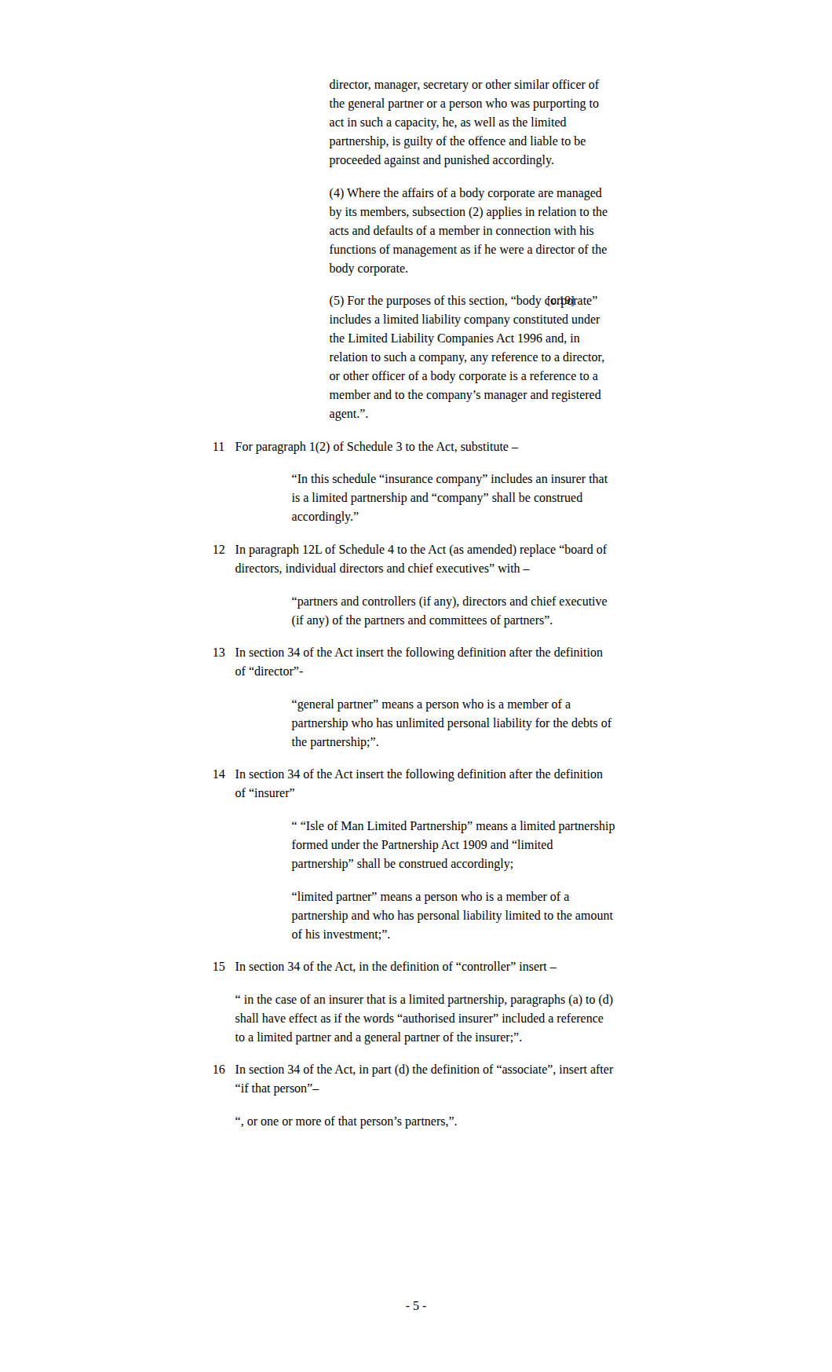director, manager, secretary or other similar officer of the general partner or a person who was purporting to act in such a capacity, he, as well as the limited partnership, is guilty of the offence and liable to be proceeded against and punished accordingly.
(4) Where the affairs of a body corporate are managed by its members, subsection (2) applies in relation to the acts and defaults of a member in connection with his functions of management as if he were a director of the body corporate.
[c.19] (5) For the purposes of this section, “body corporate” includes a limited liability company constituted under the Limited Liability Companies Act 1996 and, in relation to such a company, any reference to a director, or other officer of a body corporate is a reference to a member and to the company’s manager and registered agent.”.
11
For paragraph 1(2) of Schedule 3 to the Act, substitute –
“In this schedule “insurance company” includes an insurer that is a limited partnership and “company” shall be construed accordingly.”
12
In paragraph 12L of Schedule 4 to the Act (as amended) replace “board of directors, individual directors and chief executives” with –
“partners and controllers (if any), directors and chief executive (if any) of the partners and committees of partners”.
13
In section 34 of the Act insert the following definition after the definition of “director”-
“general partner” means a person who is a member of a partnership who has unlimited personal liability for the debts of the partnership;”.
14
In section 34 of the Act insert the following definition after the definition of “insurer”
“ “Isle of Man Limited Partnership” means a limited partnership formed under the Partnership Act 1909 and “limited partnership” shall be construed accordingly;
“limited partner” means a person who is a member of a partnership and who has personal liability limited to the amount of his investment;”.
15
In section 34 of the Act, in the definition of “controller” insert –
“ in the case of an insurer that is a limited partnership, paragraphs (a) to (d) shall have effect as if the words “authorised insurer” included a reference to a limited partner and a general partner of the insurer;”.
16
In section 34 of the Act, in part (d) the definition of “associate”, insert after “if that person”–
“, or one or more of that person’s partners,”.
- 5 -